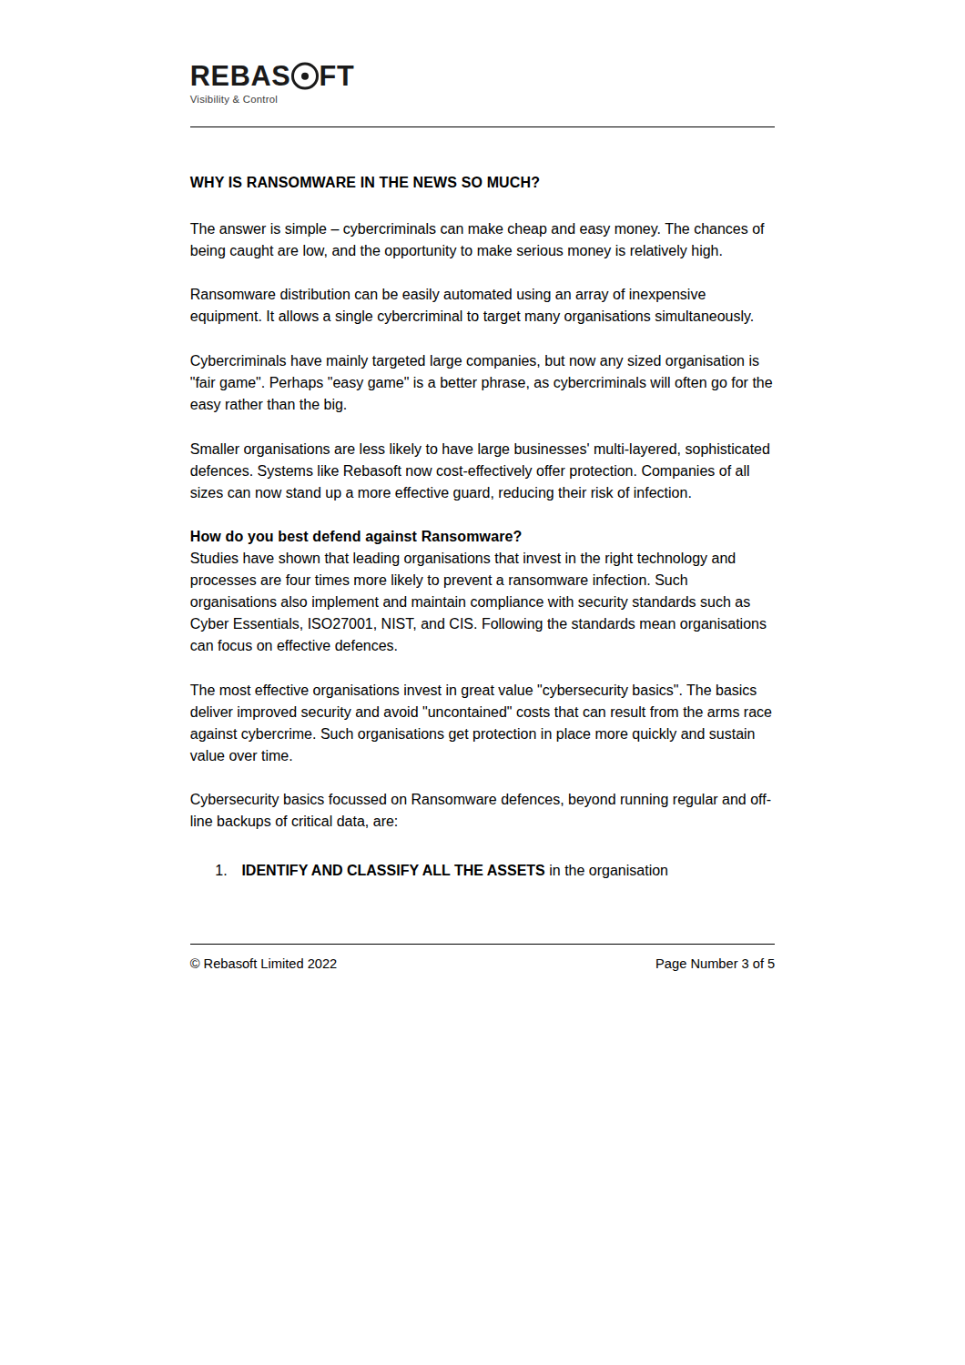REBAS FT
Visibility & Control
WHY IS RANSOMWARE IN THE NEWS SO MUCH?
The answer is simple – cybercriminals can make cheap and easy money. The chances of being caught are low, and the opportunity to make serious money is relatively high.
Ransomware distribution can be easily automated using an array of inexpensive equipment. It allows a single cybercriminal to target many organisations simultaneously.
Cybercriminals have mainly targeted large companies, but now any sized organisation is "fair game". Perhaps "easy game" is a better phrase, as cybercriminals will often go for the easy rather than the big.
Smaller organisations are less likely to have large businesses' multi-layered, sophisticated defences. Systems like Rebasoft now cost-effectively offer protection. Companies of all sizes can now stand up a more effective guard, reducing their risk of infection.
How do you best defend against Ransomware?
Studies have shown that leading organisations that invest in the right technology and processes are four times more likely to prevent a ransomware infection. Such organisations also implement and maintain compliance with security standards such as Cyber Essentials, ISO27001, NIST, and CIS. Following the standards mean organisations can focus on effective defences.
The most effective organisations invest in great value "cybersecurity basics". The basics deliver improved security and avoid "uncontained" costs that can result from the arms race against cybercrime. Such organisations get protection in place more quickly and sustain value over time.
Cybersecurity basics focussed on Ransomware defences, beyond running regular and off-line backups of critical data, are:
IDENTIFY AND CLASSIFY ALL THE ASSETS in the organisation
© Rebasoft Limited 2022 Page Number 3 of 5